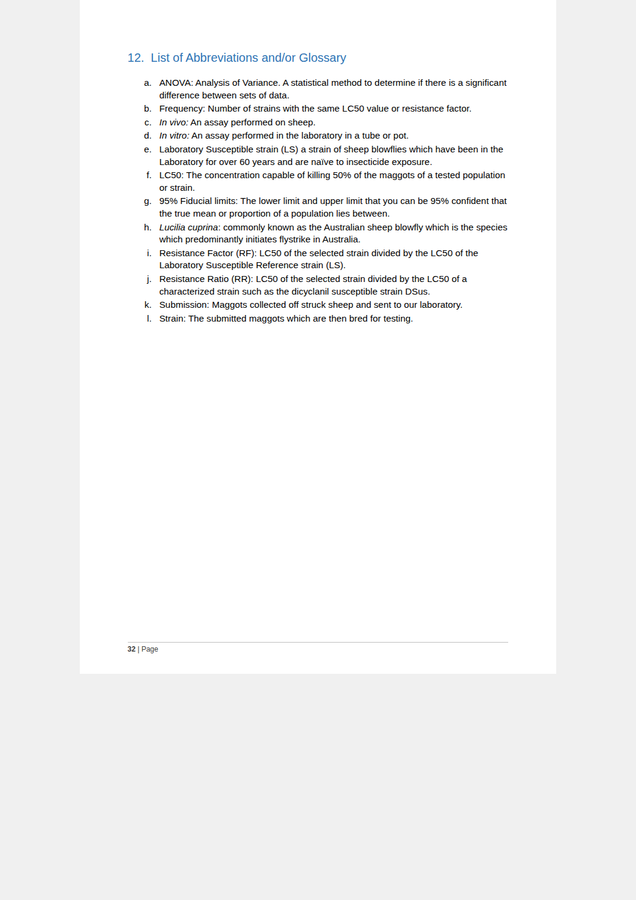12. List of Abbreviations and/or Glossary
ANOVA: Analysis of Variance. A statistical method to determine if there is a significant difference between sets of data.
Frequency: Number of strains with the same LC50 value or resistance factor.
In vivo: An assay performed on sheep.
In vitro: An assay performed in the laboratory in a tube or pot.
Laboratory Susceptible strain (LS) a strain of sheep blowflies which have been in the Laboratory for over 60 years and are naïve to insecticide exposure.
LC50: The concentration capable of killing 50% of the maggots of a tested population or strain.
95% Fiducial limits: The lower limit and upper limit that you can be 95% confident that the true mean or proportion of a population lies between.
Lucilia cuprina: commonly known as the Australian sheep blowfly which is the species which predominantly initiates flystrike in Australia.
Resistance Factor (RF): LC50 of the selected strain divided by the LC50 of the Laboratory Susceptible Reference strain (LS).
Resistance Ratio (RR): LC50 of the selected strain divided by the LC50 of a characterized strain such as the dicyclanil susceptible strain DSus.
Submission: Maggots collected off struck sheep and sent to our laboratory.
Strain: The submitted maggots which are then bred for testing.
32 | Page